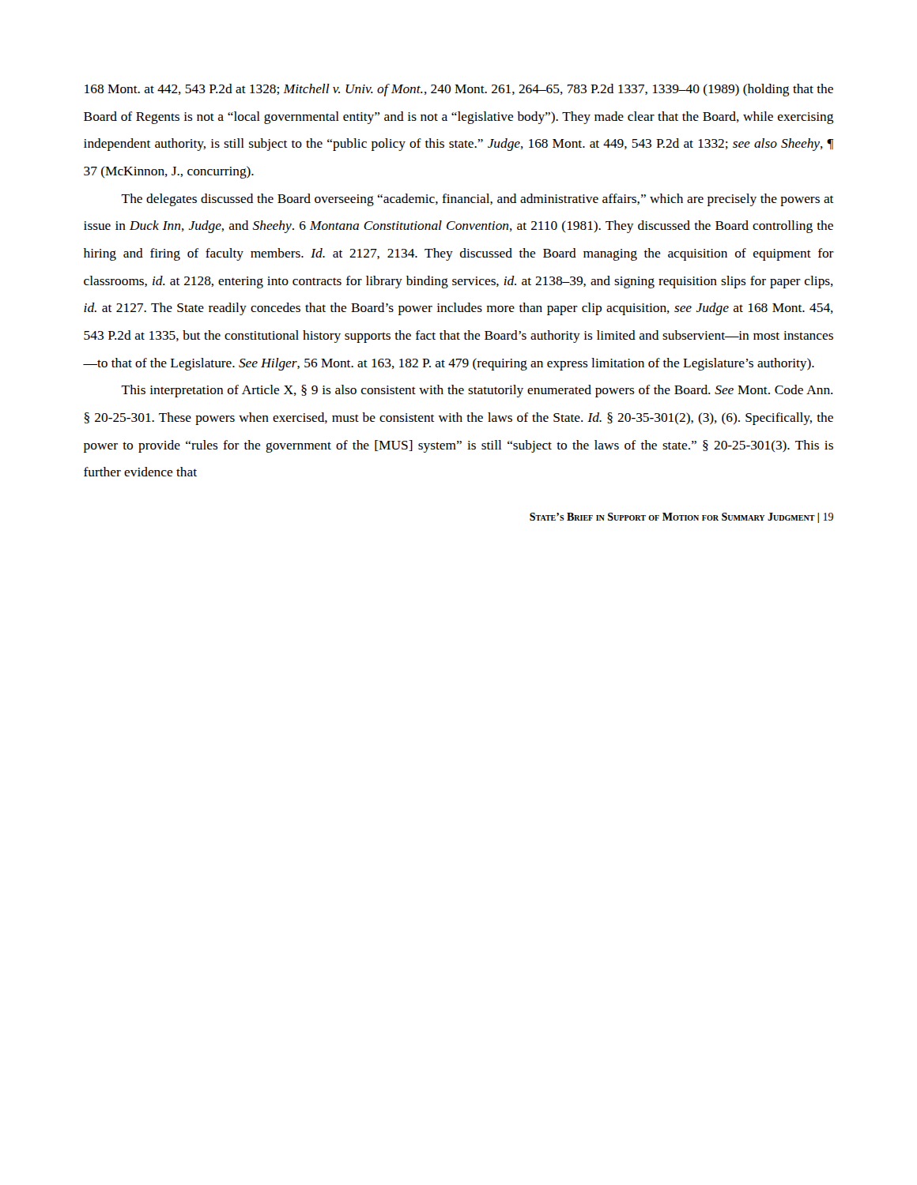168 Mont. at 442, 543 P.2d at 1328; Mitchell v. Univ. of Mont., 240 Mont. 261, 264–65, 783 P.2d 1337, 1339–40 (1989) (holding that the Board of Regents is not a “local governmental entity” and is not a “legislative body”). They made clear that the Board, while exercising independent authority, is still subject to the “public policy of this state.” Judge, 168 Mont. at 449, 543 P.2d at 1332; see also Sheehy, ¶ 37 (McKinnon, J., concurring).
The delegates discussed the Board overseeing “academic, financial, and administrative affairs,” which are precisely the powers at issue in Duck Inn, Judge, and Sheehy. 6 Montana Constitutional Convention, at 2110 (1981). They discussed the Board controlling the hiring and firing of faculty members. Id. at 2127, 2134. They discussed the Board managing the acquisition of equipment for classrooms, id. at 2128, entering into contracts for library binding services, id. at 2138–39, and signing requisition slips for paper clips, id. at 2127. The State readily concedes that the Board’s power includes more than paper clip acquisition, see Judge at 168 Mont. 454, 543 P.2d at 1335, but the constitutional history supports the fact that the Board’s authority is limited and subservient—in most instances—to that of the Legislature. See Hilger, 56 Mont. at 163, 182 P. at 479 (requiring an express limitation of the Legislature’s authority).
This interpretation of Article X, § 9 is also consistent with the statutorily enumerated powers of the Board. See Mont. Code Ann. § 20-25-301. These powers when exercised, must be consistent with the laws of the State. Id. § 20-35-301(2), (3), (6). Specifically, the power to provide “rules for the government of the [MUS] system” is still “subject to the laws of the state.” § 20-25-301(3). This is further evidence that
State’s Brief in Support of Motion for Summary Judgment | 19